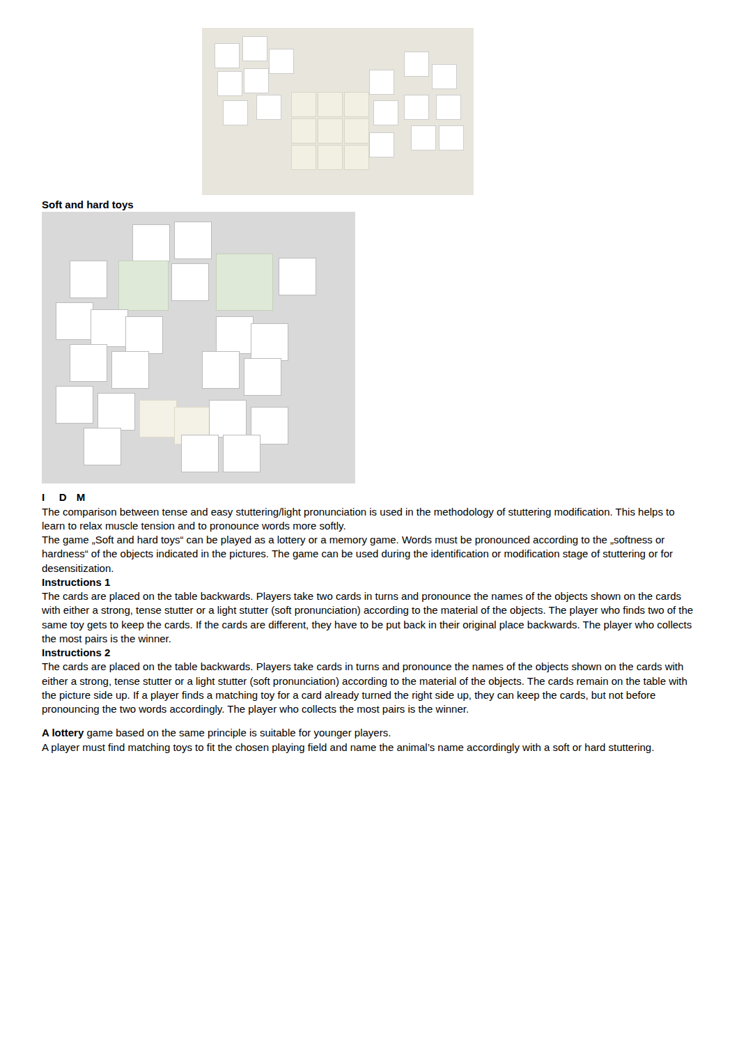Soft and hard toys
I D M
The comparison between tense and easy stuttering/light pronunciation is used in the methodology of stuttering modification. This helps to learn to relax muscle tension and to pronounce words more softly.
The game „Soft and hard toys“ can be played as a lottery or a memory game. Words must be pronounced according to the „softness or hardness“ of the objects indicated in the pictures. The game can be used during the identification or modification stage of stuttering or for desensitization.
Instructions 1
The cards are placed on the table backwards. Players take two cards in turns and pronounce the names of the objects shown on the cards with either a strong, tense stutter or a light stutter (soft pronunciation) according to the material of the objects. The player who finds two of the same toy gets to keep the cards. If the cards are different, they have to be put back in their original place backwards. The player who collects the most pairs is the winner.
Instructions 2
The cards are placed on the table backwards. Players take cards in turns and pronounce the names of the objects shown on the cards with either a strong, tense stutter or a light stutter (soft pronunciation) according to the material of the objects. The cards remain on the table with the picture side up. If a player finds a matching toy for a card already turned the right side up, they can keep the cards, but not before pronouncing the two words accordingly. The player who collects the most pairs is the winner.
A lottery game based on the same principle is suitable for younger players.
A player must find matching toys to fit the chosen playing field and name the animal’s name accordingly with a soft or hard stuttering.